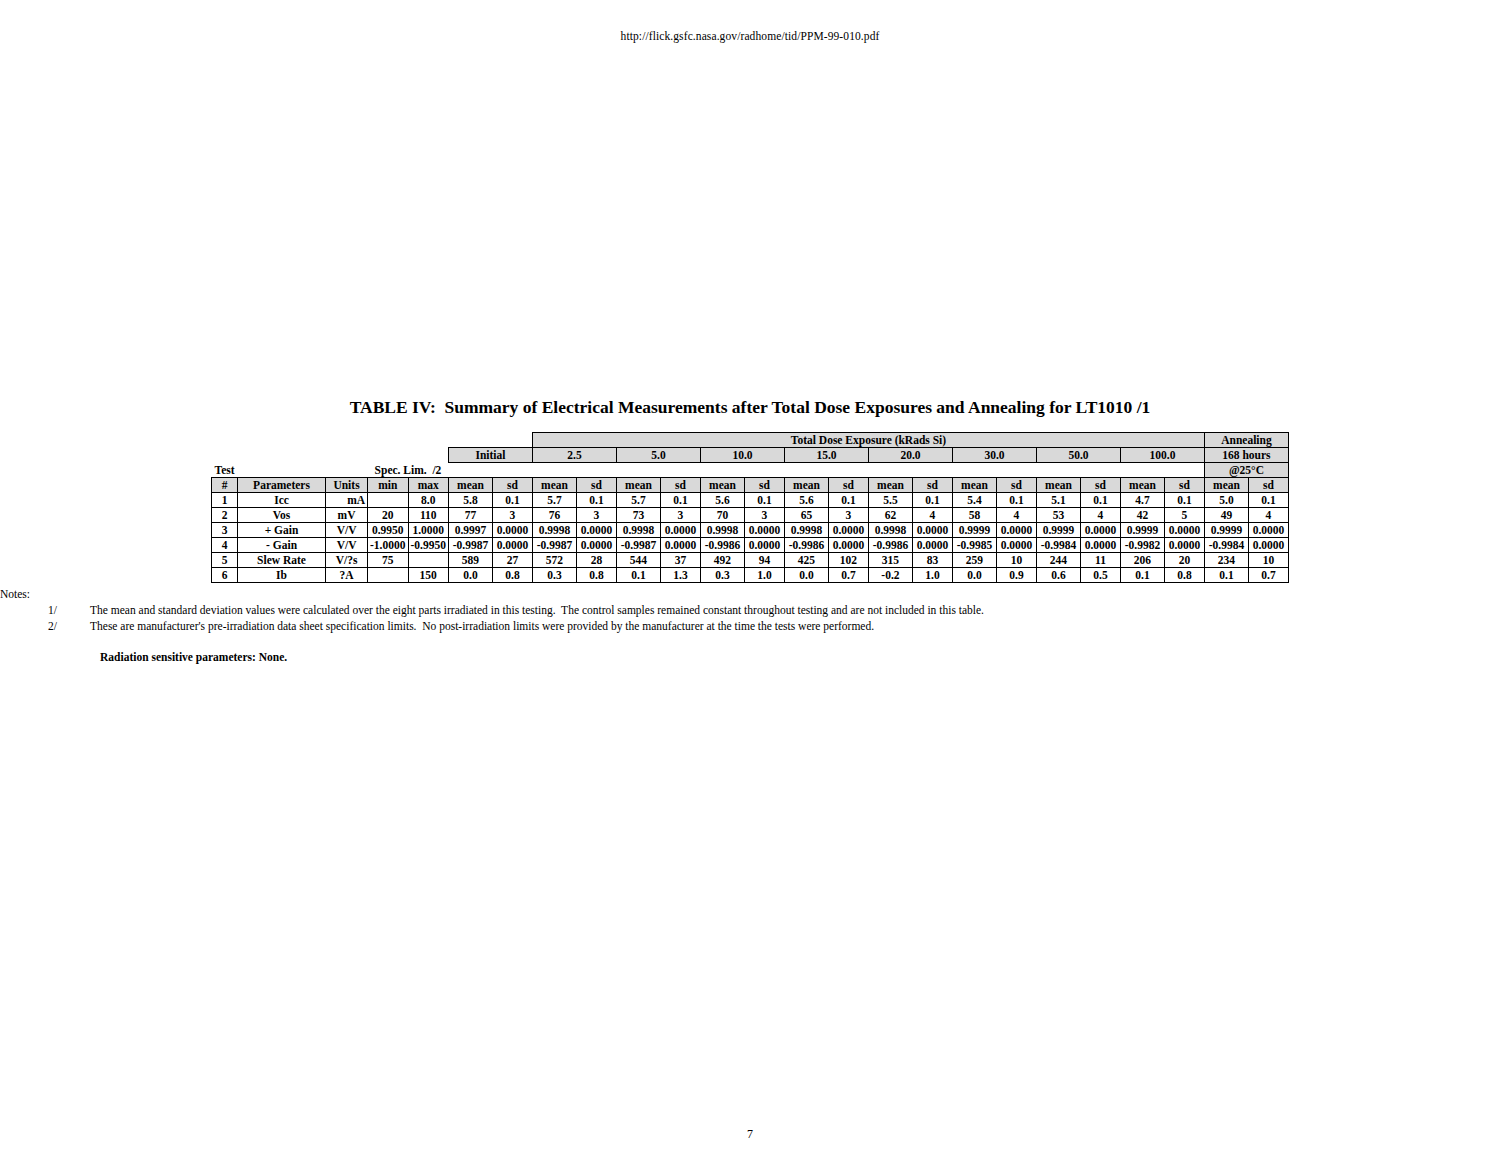http://flick.gsfc.nasa.gov/radhome/tid/PPM-99-010.pdf
TABLE IV: Summary of Electrical Measurements after Total Dose Exposures and Annealing for LT1010 /1
| | | | | | | | Total Dose Exposure (kRads Si) | Annealing |
| | | | | | Initial | 2.5 | 5.0 | 10.0 | 15.0 | 20.0 | 30.0 | 50.0 | 100.0 | 168 hours |
| Test | | | Spec. Lim. /2 | | | | | | | | | | | | | | | | | | | @25°C |
| # | Parameters | Units | min | max | mean | sd | mean | sd | mean | sd | mean | sd | mean | sd | mean | sd | mean | sd | mean | sd | mean | sd | mean | sd |
| 1 | Icc | mA | | 8.0 | 5.8 | 0.1 | 5.7 | 0.1 | 5.7 | 0.1 | 5.6 | 0.1 | 5.6 | 0.1 | 5.5 | 0.1 | 5.4 | 0.1 | 5.1 | 0.1 | 4.7 | 0.1 | 5.0 | 0.1 |
| 2 | Vos | mV | 20 | 110 | 77 | 3 | 76 | 3 | 73 | 3 | 70 | 3 | 65 | 3 | 62 | 4 | 58 | 4 | 53 | 4 | 42 | 5 | 49 | 4 |
| 3 | + Gain | V/V | 0.9950 | 1.0000 | 0.9997 | 0.0000 | 0.9998 | 0.0000 | 0.9998 | 0.0000 | 0.9998 | 0.0000 | 0.9998 | 0.0000 | 0.9998 | 0.0000 | 0.9999 | 0.0000 | 0.9999 | 0.0000 | 0.9999 | 0.0000 | 0.9999 | 0.0000 |
| 4 | - Gain | V/V | -1.0000 | -0.9950 | -0.9987 | 0.0000 | -0.9987 | 0.0000 | -0.9987 | 0.0000 | -0.9986 | 0.0000 | -0.9986 | 0.0000 | -0.9986 | 0.0000 | -0.9985 | 0.0000 | -0.9984 | 0.0000 | -0.9982 | 0.0000 | -0.9984 | 0.0000 |
| 5 | Slew Rate | V/?s | 75 | | 589 | 27 | 572 | 28 | 544 | 37 | 492 | 94 | 425 | 102 | 315 | 83 | 259 | 10 | 244 | 11 | 206 | 20 | 234 | 10 |
| 6 | Ib | ?A | | 150 | 0.0 | 0.8 | 0.3 | 0.8 | 0.1 | 1.3 | 0.3 | 1.0 | 0.0 | 0.7 | -0.2 | 1.0 | 0.0 | 0.9 | 0.6 | 0.5 | 0.1 | 0.8 | 0.1 | 0.7 |
Notes:
1/
The mean and standard deviation values were calculated over the eight parts irradiated in this testing. The control samples remained constant throughout testing and are not included in this table.
2/
These are manufacturer's pre-irradiation data sheet specification limits. No post-irradiation limits were provided by the manufacturer at the time the tests were performed.
Radiation sensitive parameters: None.
7